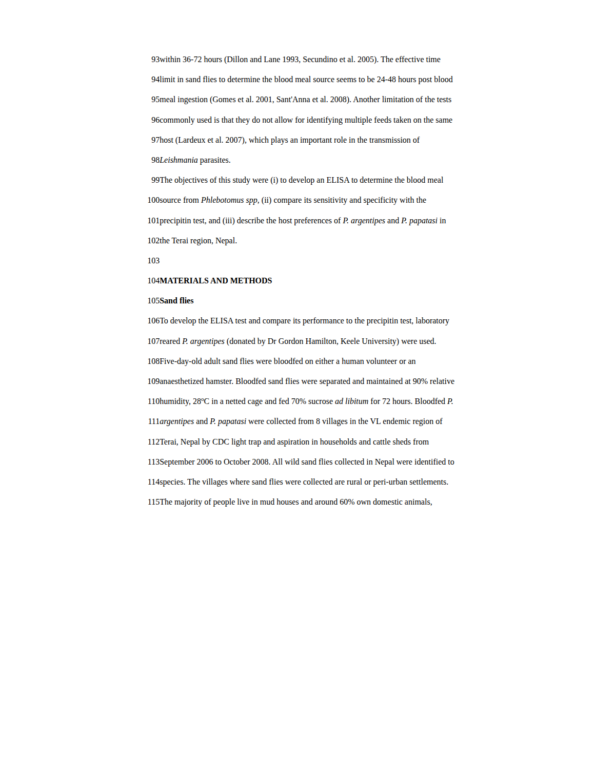| 93 | within 36-72 hours (Dillon and Lane 1993, Secundino et al. 2005). The effective time |
| 94 | limit in sand flies to determine the blood meal source seems to be 24-48 hours post blood |
| 95 | meal ingestion (Gomes et al. 2001, Sant'Anna et al. 2008). Another limitation of the tests |
| 96 | commonly used is that they do not allow for identifying multiple feeds taken on the same |
| 97 | host (Lardeux et al. 2007), which plays an important role in the transmission of |
| 98 | Leishmania parasites. |
| 99 | The objectives of this study were (i) to develop an ELISA to determine the blood meal |
| 100 | source from Phlebotomus spp , (ii) compare its sensitivity and specificity with the |
| 101 | precipitin test, and (iii) describe the host preferences of P. argentipes and P. papatasi in |
| 102 | the Terai region, Nepal. |
| 103 | |
| 104 | MATERIALS AND METHODS |
| 105 | Sand flies |
| 106 | To develop the ELISA test and compare its performance to the precipitin test, laboratory |
| 107 | reared P. argentipes (donated by Dr Gordon Hamilton, Keele University) were used. |
| 108 | Five-day-old adult sand flies were bloodfed on either a human volunteer or an |
| 109 | anaesthetized hamster. Bloodfed sand flies were separated and maintained at 90% relative |
| 110 | humidity, 28 o C in a netted cage and fed 70% sucrose ad libitum for 72 hours. Bloodfed P. |
| 111 | argentipes and P. papatasi were collected from 8 villages in the VL endemic region of |
| 112 | Terai, Nepal by CDC light trap and aspiration in households and cattle sheds from |
| 113 | September 2006 to October 2008. All wild sand flies collected in Nepal were identified to |
| 114 | species. The villages where sand flies were collected are rural or peri-urban settlements. |
| 115 | The majority of people live in mud houses and around 60% own domestic animals, |